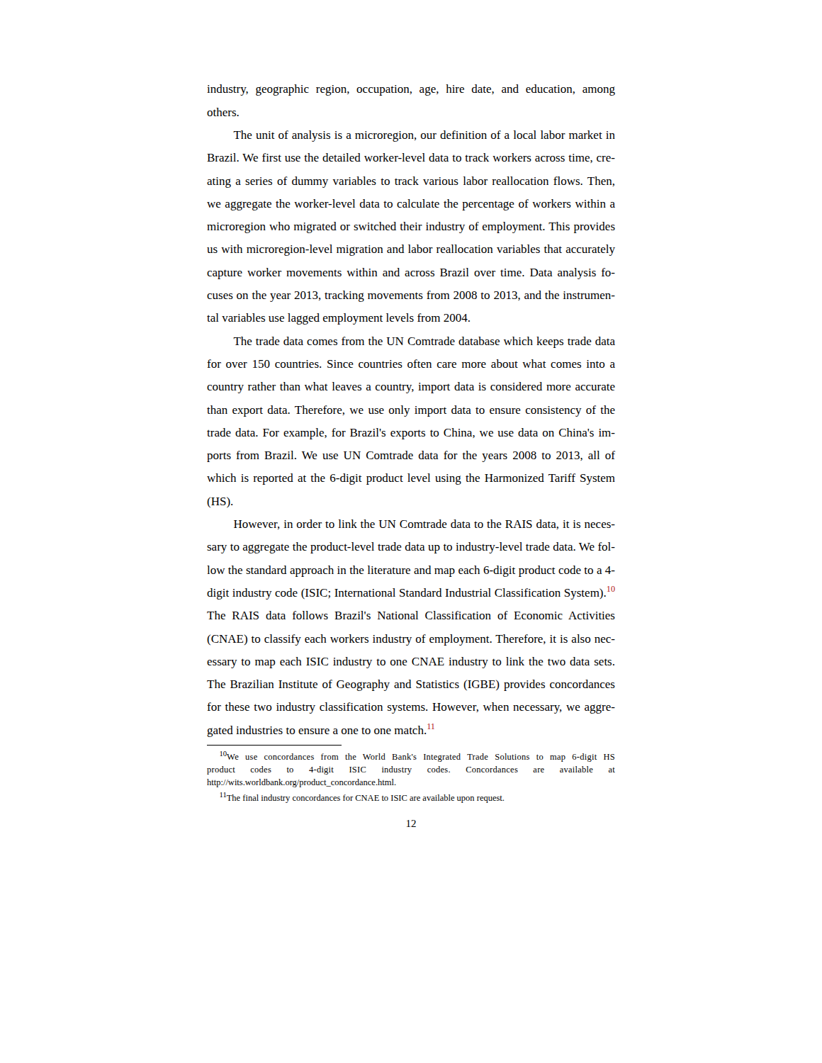industry, geographic region, occupation, age, hire date, and education, among others.
The unit of analysis is a microregion, our definition of a local labor market in Brazil. We first use the detailed worker-level data to track workers across time, creating a series of dummy variables to track various labor reallocation flows. Then, we aggregate the worker-level data to calculate the percentage of workers within a microregion who migrated or switched their industry of employment. This provides us with microregion-level migration and labor reallocation variables that accurately capture worker movements within and across Brazil over time. Data analysis focuses on the year 2013, tracking movements from 2008 to 2013, and the instrumental variables use lagged employment levels from 2004.
The trade data comes from the UN Comtrade database which keeps trade data for over 150 countries. Since countries often care more about what comes into a country rather than what leaves a country, import data is considered more accurate than export data. Therefore, we use only import data to ensure consistency of the trade data. For example, for Brazil's exports to China, we use data on China's imports from Brazil. We use UN Comtrade data for the years 2008 to 2013, all of which is reported at the 6-digit product level using the Harmonized Tariff System (HS).
However, in order to link the UN Comtrade data to the RAIS data, it is necessary to aggregate the product-level trade data up to industry-level trade data. We follow the standard approach in the literature and map each 6-digit product code to a 4-digit industry code (ISIC; International Standard Industrial Classification System).10 The RAIS data follows Brazil's National Classification of Economic Activities (CNAE) to classify each workers industry of employment. Therefore, it is also necessary to map each ISIC industry to one CNAE industry to link the two data sets. The Brazilian Institute of Geography and Statistics (IGBE) provides concordances for these two industry classification systems. However, when necessary, we aggregated industries to ensure a one to one match.11
10 We use concordances from the World Bank's Integrated Trade Solutions to map 6-digit HS product codes to 4-digit ISIC industry codes. Concordances are available at http://wits.worldbank.org/product_concordance.html.
11 The final industry concordances for CNAE to ISIC are available upon request.
12